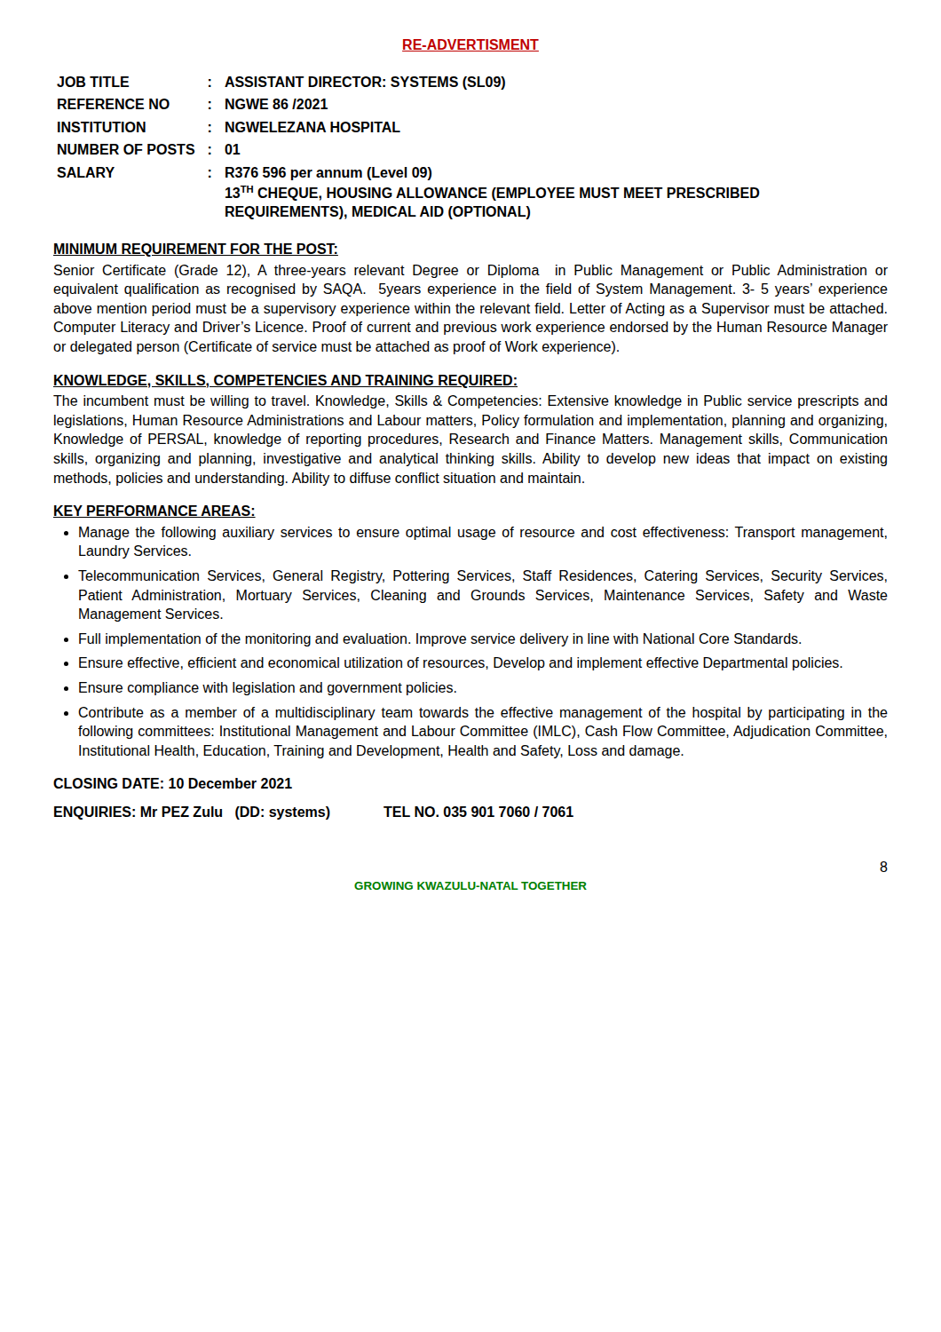RE-ADVERTISMENT
| JOB TITLE | : | ASSISTANT DIRECTOR: SYSTEMS (SL09) |
| REFERENCE NO | : | NGWE 86 /2021 |
| INSTITUTION | : | NGWELEZANA HOSPITAL |
| NUMBER OF POSTS | : | 01 |
| SALARY | : | R376 596 per annum (Level 09) 13 TH CHEQUE, HOUSING ALLOWANCE (EMPLOYEE MUST MEET PRESCRIBED REQUIREMENTS), MEDICAL AID (OPTIONAL) |
MINIMUM REQUIREMENT FOR THE POST:
Senior Certificate (Grade 12), A three-years relevant Degree or Diploma in Public Management or Public Administration or equivalent qualification as recognised by SAQA. 5years experience in the field of System Management. 3- 5 years’ experience above mention period must be a supervisory experience within the relevant field. Letter of Acting as a Supervisor must be attached. Computer Literacy and Driver’s Licence. Proof of current and previous work experience endorsed by the Human Resource Manager or delegated person (Certificate of service must be attached as proof of Work experience).
KNOWLEDGE, SKILLS, COMPETENCIES AND TRAINING REQUIRED:
The incumbent must be willing to travel. Knowledge, Skills & Competencies: Extensive knowledge in Public service prescripts and legislations, Human Resource Administrations and Labour matters, Policy formulation and implementation, planning and organizing, Knowledge of PERSAL, knowledge of reporting procedures, Research and Finance Matters. Management skills, Communication skills, organizing and planning, investigative and analytical thinking skills. Ability to develop new ideas that impact on existing methods, policies and understanding. Ability to diffuse conflict situation and maintain.
KEY PERFORMANCE AREAS:
Manage the following auxiliary services to ensure optimal usage of resource and cost effectiveness: Transport management, Laundry Services.
Telecommunication Services, General Registry, Pottering Services, Staff Residences, Catering Services, Security Services, Patient Administration, Mortuary Services, Cleaning and Grounds Services, Maintenance Services, Safety and Waste Management Services.
Full implementation of the monitoring and evaluation. Improve service delivery in line with National Core Standards.
Ensure effective, efficient and economical utilization of resources, Develop and implement effective Departmental policies.
Ensure compliance with legislation and government policies.
Contribute as a member of a multidisciplinary team towards the effective management of the hospital by participating in the following committees: Institutional Management and Labour Committee (IMLC), Cash Flow Committee, Adjudication Committee, Institutional Health, Education, Training and Development, Health and Safety, Loss and damage.
CLOSING DATE: 10 December 2021
ENQUIRIES: Mr PEZ Zulu (DD: systems)TEL NO. 035 901 7060 / 7061
8 GROWING KWAZULU-NATAL TOGETHER